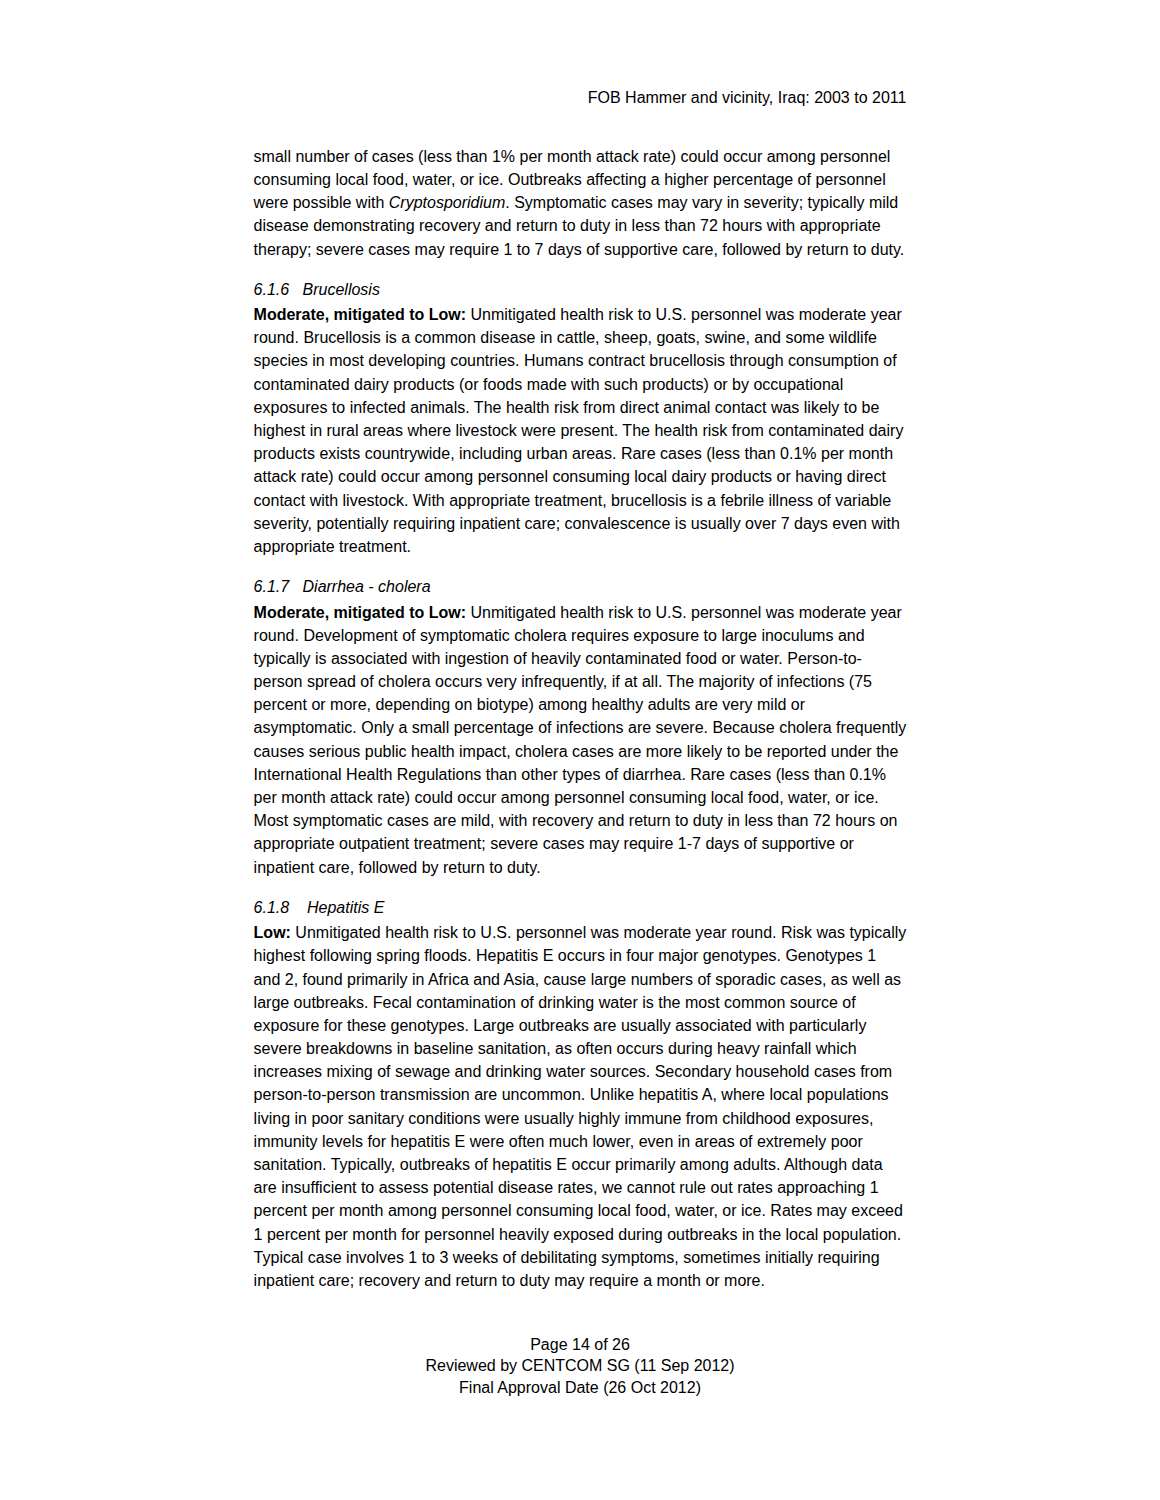FOB Hammer and vicinity, Iraq: 2003 to 2011
small number of cases (less than 1% per month attack rate) could occur among personnel consuming local food, water, or ice. Outbreaks affecting a higher percentage of personnel were possible with Cryptosporidium. Symptomatic cases may vary in severity; typically mild disease demonstrating recovery and return to duty in less than 72 hours with appropriate therapy; severe cases may require 1 to 7 days of supportive care, followed by return to duty.
6.1.6 Brucellosis
Moderate, mitigated to Low: Unmitigated health risk to U.S. personnel was moderate year round. Brucellosis is a common disease in cattle, sheep, goats, swine, and some wildlife species in most developing countries. Humans contract brucellosis through consumption of contaminated dairy products (or foods made with such products) or by occupational exposures to infected animals. The health risk from direct animal contact was likely to be highest in rural areas where livestock were present. The health risk from contaminated dairy products exists countrywide, including urban areas. Rare cases (less than 0.1% per month attack rate) could occur among personnel consuming local dairy products or having direct contact with livestock. With appropriate treatment, brucellosis is a febrile illness of variable severity, potentially requiring inpatient care; convalescence is usually over 7 days even with appropriate treatment.
6.1.7 Diarrhea - cholera
Moderate, mitigated to Low: Unmitigated health risk to U.S. personnel was moderate year round. Development of symptomatic cholera requires exposure to large inoculums and typically is associated with ingestion of heavily contaminated food or water. Person-to-person spread of cholera occurs very infrequently, if at all. The majority of infections (75 percent or more, depending on biotype) among healthy adults are very mild or asymptomatic. Only a small percentage of infections are severe. Because cholera frequently causes serious public health impact, cholera cases are more likely to be reported under the International Health Regulations than other types of diarrhea. Rare cases (less than 0.1% per month attack rate) could occur among personnel consuming local food, water, or ice. Most symptomatic cases are mild, with recovery and return to duty in less than 72 hours on appropriate outpatient treatment; severe cases may require 1-7 days of supportive or inpatient care, followed by return to duty.
6.1.8 Hepatitis E
Low: Unmitigated health risk to U.S. personnel was moderate year round. Risk was typically highest following spring floods. Hepatitis E occurs in four major genotypes. Genotypes 1 and 2, found primarily in Africa and Asia, cause large numbers of sporadic cases, as well as large outbreaks. Fecal contamination of drinking water is the most common source of exposure for these genotypes. Large outbreaks are usually associated with particularly severe breakdowns in baseline sanitation, as often occurs during heavy rainfall which increases mixing of sewage and drinking water sources. Secondary household cases from person-to-person transmission are uncommon. Unlike hepatitis A, where local populations living in poor sanitary conditions were usually highly immune from childhood exposures, immunity levels for hepatitis E were often much lower, even in areas of extremely poor sanitation. Typically, outbreaks of hepatitis E occur primarily among adults. Although data are insufficient to assess potential disease rates, we cannot rule out rates approaching 1 percent per month among personnel consuming local food, water, or ice. Rates may exceed 1 percent per month for personnel heavily exposed during outbreaks in the local population. Typical case involves 1 to 3 weeks of debilitating symptoms, sometimes initially requiring inpatient care; recovery and return to duty may require a month or more.
Page 14 of 26
Reviewed by CENTCOM SG (11 Sep 2012)
Final Approval Date (26 Oct 2012)